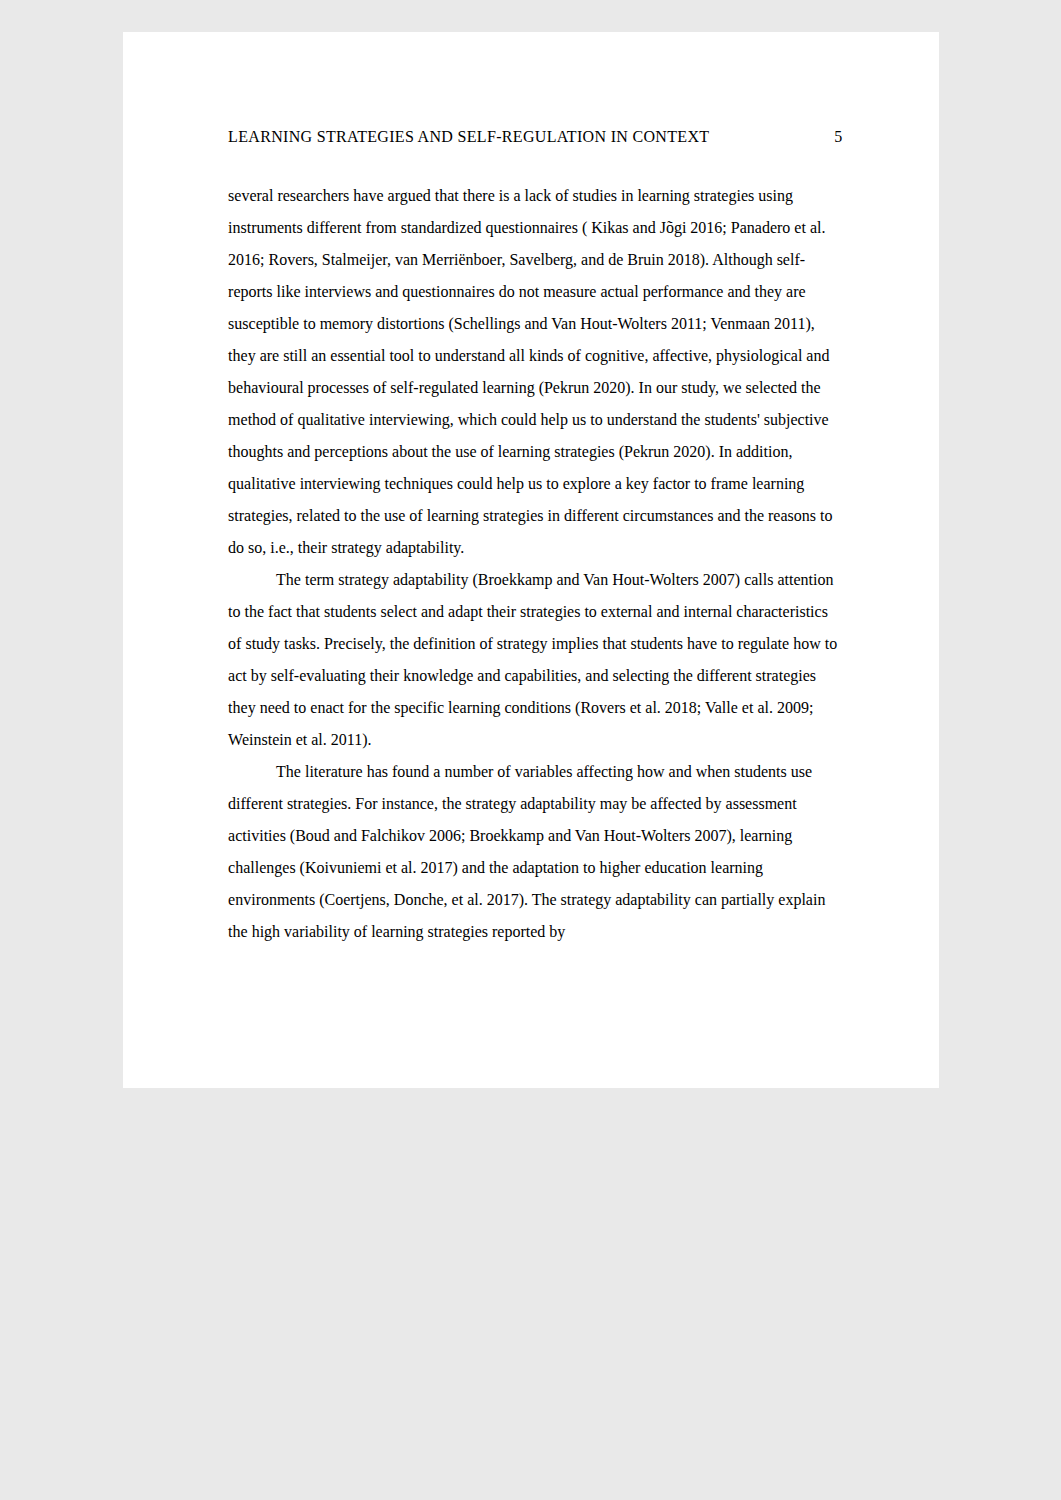Learning Strategies and Self-Regulation in Context 5
several researchers have argued that there is a lack of studies in learning strategies using instruments different from standardized questionnaires ( Kikas and Jõgi 2016; Panadero et al. 2016; Rovers, Stalmeijer, van Merriënboer, Savelberg, and de Bruin 2018). Although self-reports like interviews and questionnaires do not measure actual performance and they are susceptible to memory distortions (Schellings and Van Hout-Wolters 2011; Venmaan 2011), they are still an essential tool to understand all kinds of cognitive, affective, physiological and behavioural processes of self-regulated learning (Pekrun 2020). In our study, we selected the method of qualitative interviewing, which could help us to understand the students' subjective thoughts and perceptions about the use of learning strategies (Pekrun 2020). In addition, qualitative interviewing techniques could help us to explore a key factor to frame learning strategies, related to the use of learning strategies in different circumstances and the reasons to do so, i.e., their strategy adaptability.
The term strategy adaptability (Broekkamp and Van Hout-Wolters 2007) calls attention to the fact that students select and adapt their strategies to external and internal characteristics of study tasks. Precisely, the definition of strategy implies that students have to regulate how to act by self-evaluating their knowledge and capabilities, and selecting the different strategies they need to enact for the specific learning conditions (Rovers et al. 2018; Valle et al. 2009; Weinstein et al. 2011).
The literature has found a number of variables affecting how and when students use different strategies. For instance, the strategy adaptability may be affected by assessment activities (Boud and Falchikov 2006; Broekkamp and Van Hout-Wolters 2007), learning challenges (Koivuniemi et al. 2017) and the adaptation to higher education learning environments (Coertjens, Donche, et al. 2017). The strategy adaptability can partially explain the high variability of learning strategies reported by